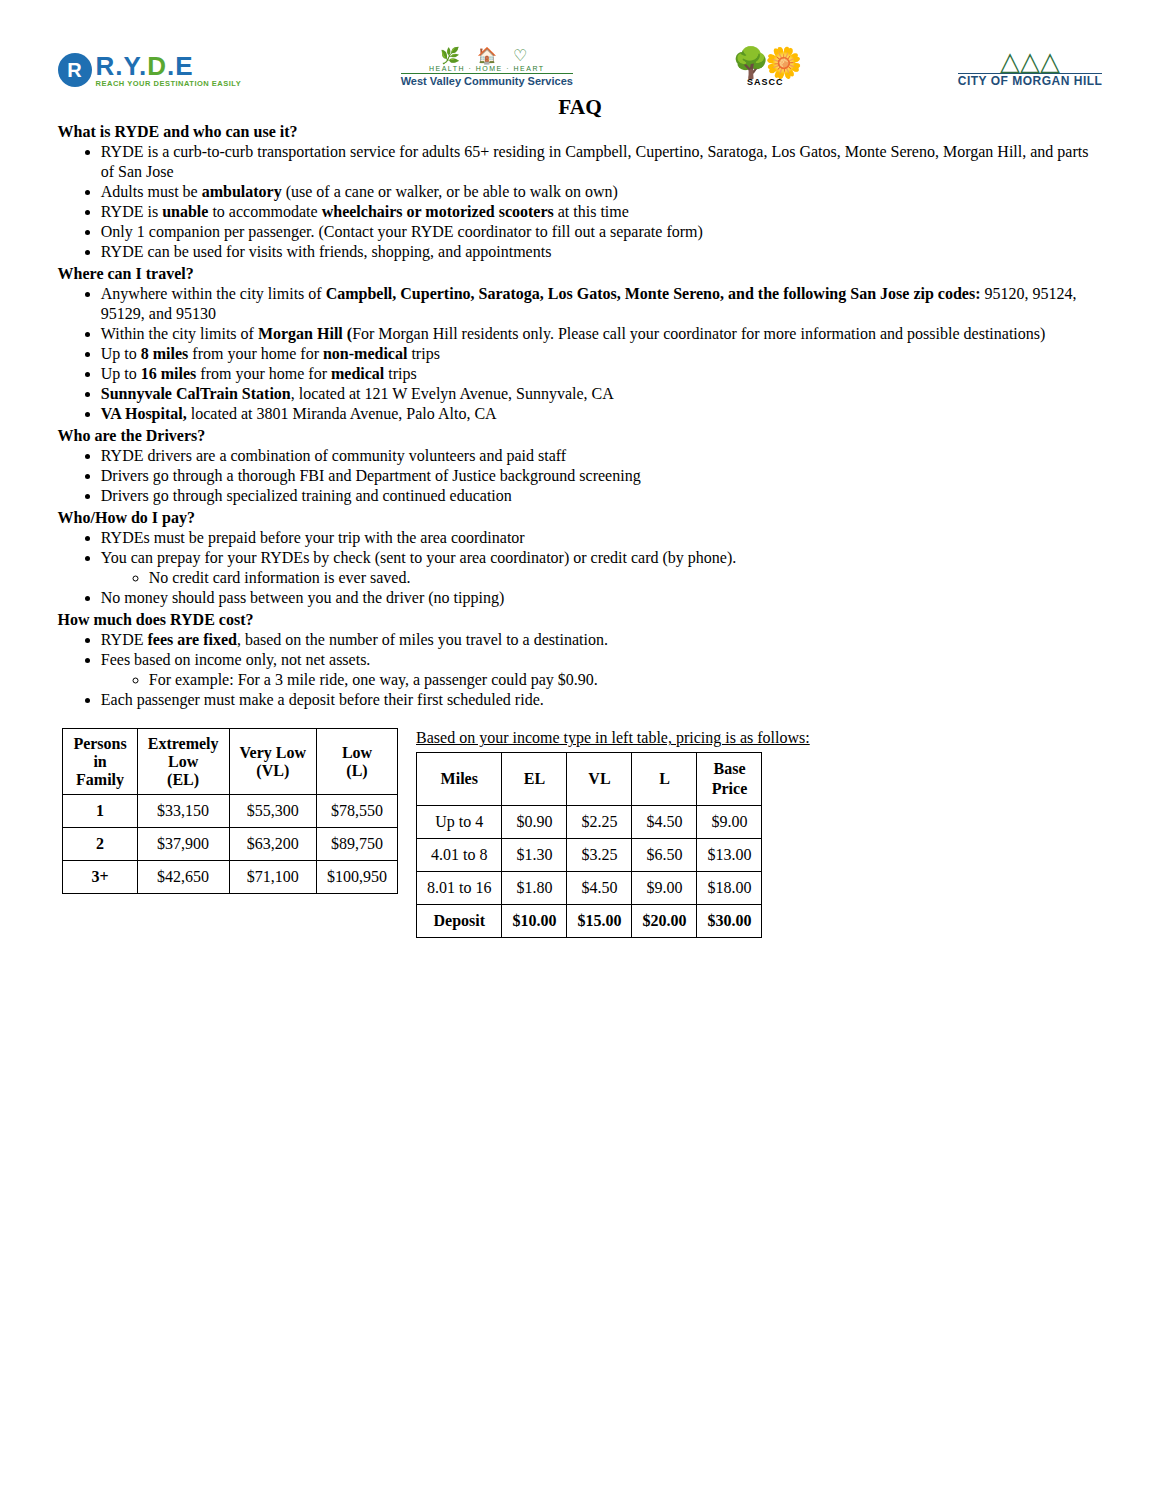R
R.Y.D.E
REACH YOUR DESTINATION EASILY
🌿 🏠 ♡
HEALTH · HOME · HEART
West Valley Community Services
🌳🌼
SASCC
△△△
CITY OF MORGAN HILL
FAQ
What is RYDE and who can use it?
RYDE is a curb-to-curb transportation service for adults 65+ residing in Campbell, Cupertino, Saratoga, Los Gatos, Monte Sereno, Morgan Hill, and parts of San Jose
Adults must be ambulatory (use of a cane or walker, or be able to walk on own)
RYDE is unable to accommodate wheelchairs or motorized scooters at this time
Only 1 companion per passenger. (Contact your RYDE coordinator to fill out a separate form)
RYDE can be used for visits with friends, shopping, and appointments
Where can I travel?
Anywhere within the city limits of Campbell, Cupertino, Saratoga, Los Gatos, Monte Sereno, and the following San Jose zip codes: 95120, 95124, 95129, and 95130
Within the city limits of Morgan Hill (For Morgan Hill residents only. Please call your coordinator for more information and possible destinations)
Up to 8 miles from your home for non-medical trips
Up to 16 miles from your home for medical trips
Sunnyvale CalTrain Station, located at 121 W Evelyn Avenue, Sunnyvale, CA
VA Hospital, located at 3801 Miranda Avenue, Palo Alto, CA
Who are the Drivers?
RYDE drivers are a combination of community volunteers and paid staff
Drivers go through a thorough FBI and Department of Justice background screening
Drivers go through specialized training and continued education
Who/How do I pay?
RYDEs must be prepaid before your trip with the area coordinator
You can prepay for your RYDEs by check (sent to your area coordinator) or credit card (by phone).
No credit card information is ever saved.
No money should pass between you and the driver (no tipping)
How much does RYDE cost?
RYDE fees are fixed, based on the number of miles you travel to a destination.
Fees based on income only, not net assets.
For example: For a 3 mile ride, one way, a passenger could pay $0.90.
Each passenger must make a deposit before their first scheduled ride.
| Persons in Family | Extremely Low (EL) | Very Low (VL) | Low (L) |
| --- | --- | --- | --- |
| 1 | $33,150 | $55,300 | $78,550 |
| 2 | $37,900 | $63,200 | $89,750 |
| 3+ | $42,650 | $71,100 | $100,950 |
Based on your income type in left table, pricing is as follows:
| Miles | EL | VL | L | Base Price |
| --- | --- | --- | --- | --- |
| Up to 4 | $0.90 | $2.25 | $4.50 | $9.00 |
| 4.01 to 8 | $1.30 | $3.25 | $6.50 | $13.00 |
| 8.01 to 16 | $1.80 | $4.50 | $9.00 | $18.00 |
| Deposit | $10.00 | $15.00 | $20.00 | $30.00 |